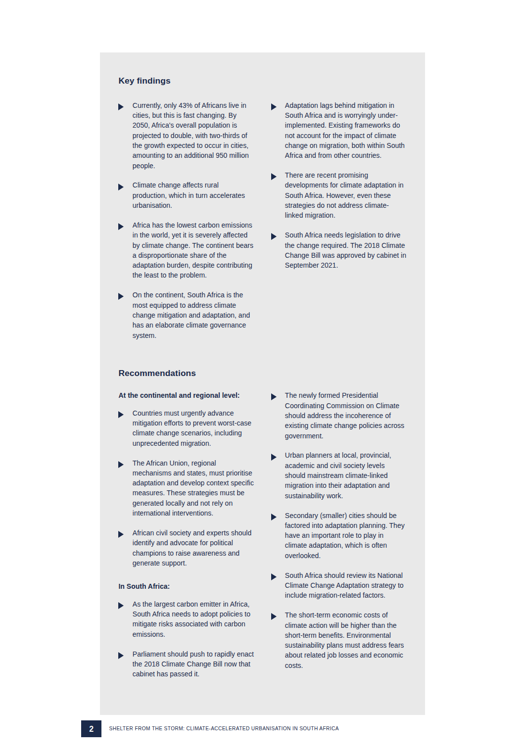Key findings
Currently, only 43% of Africans live in cities, but this is fast changing. By 2050, Africa's overall population is projected to double, with two-thirds of the growth expected to occur in cities, amounting to an additional 950 million people.
Climate change affects rural production, which in turn accelerates urbanisation.
Africa has the lowest carbon emissions in the world, yet it is severely affected by climate change. The continent bears a disproportionate share of the adaptation burden, despite contributing the least to the problem.
On the continent, South Africa is the most equipped to address climate change mitigation and adaptation, and has an elaborate climate governance system.
Adaptation lags behind mitigation in South Africa and is worryingly under-implemented. Existing frameworks do not account for the impact of climate change on migration, both within South Africa and from other countries.
There are recent promising developments for climate adaptation in South Africa. However, even these strategies do not address climate-linked migration.
South Africa needs legislation to drive the change required. The 2018 Climate Change Bill was approved by cabinet in September 2021.
Recommendations
At the continental and regional level:
Countries must urgently advance mitigation efforts to prevent worst-case climate change scenarios, including unprecedented migration.
The African Union, regional mechanisms and states, must prioritise adaptation and develop context specific measures. These strategies must be generated locally and not rely on international interventions.
African civil society and experts should identify and advocate for political champions to raise awareness and generate support.
In South Africa:
As the largest carbon emitter in Africa, South Africa needs to adopt policies to mitigate risks associated with carbon emissions.
Parliament should push to rapidly enact the 2018 Climate Change Bill now that cabinet has passed it.
The newly formed Presidential Coordinating Commission on Climate should address the incoherence of existing climate change policies across government.
Urban planners at local, provincial, academic and civil society levels should mainstream climate-linked migration into their adaptation and sustainability work.
Secondary (smaller) cities should be factored into adaptation planning. They have an important role to play in climate adaptation, which is often overlooked.
South Africa should review its National Climate Change Adaptation strategy to include migration-related factors.
The short-term economic costs of climate action will be higher than the short-term benefits. Environmental sustainability plans must address fears about related job losses and economic costs.
2
Shelter from the storm: climate-accelerated urbanisation in South Africa